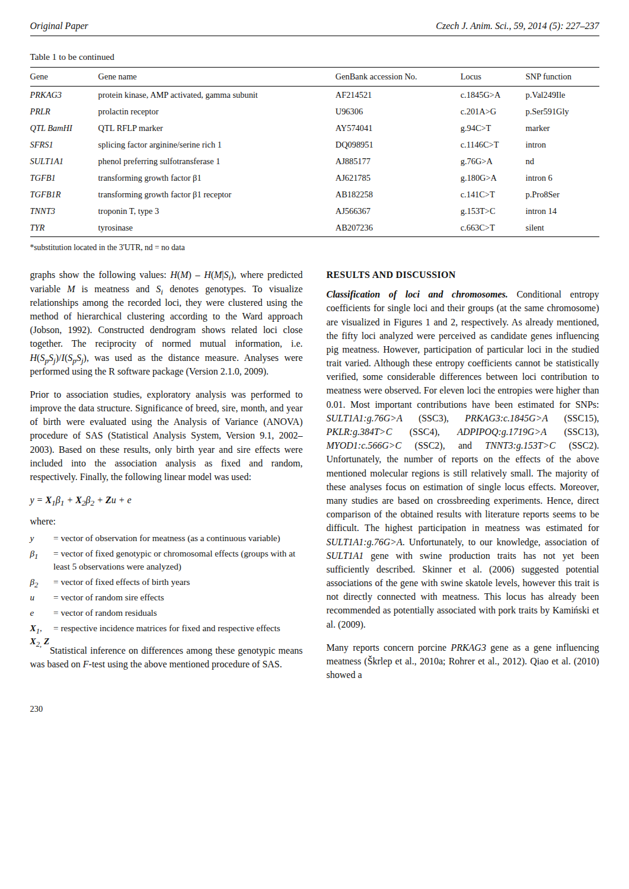Original Paper
Czech J. Anim. Sci., 59, 2014 (5): 227–237
Table 1 to be continued
| Gene | Gene name | GenBank accession No. | Locus | SNP function |
| --- | --- | --- | --- | --- |
| PRKAG3 | protein kinase, AMP activated, gamma subunit | AF214521 | c.1845G>A | p.Val249Ile |
| PRLR | prolactin receptor | U96306 | c.201A>G | p.Ser591Gly |
| QTL BamHI | QTL RFLP marker | AY574041 | g.94C>T | marker |
| SFRS1 | splicing factor arginine/serine rich 1 | DQ098951 | c.1146C>T | intron |
| SULT1A1 | phenol preferring sulfotransferase 1 | AJ885177 | g.76G>A | nd |
| TGFB1 | transforming growth factor β1 | AJ621785 | g.180G>A | intron 6 |
| TGFB1R | transforming growth factor β1 receptor | AB182258 | c.141C>T | p.Pro8Ser |
| TNNT3 | troponin T, type 3 | AJ566367 | g.153T>C | intron 14 |
| TYR | tyrosinase | AB207236 | c.663C>T | silent |
*substitution located in the 3'UTR, nd = no data
graphs show the following values: H(M) – H(M|Si), where predicted variable M is meatness and Si denotes genotypes. To visualize relationships among the recorded loci, they were clustered using the method of hierarchical clustering according to the Ward approach (Jobson, 1992). Constructed dendrogram shows related loci close together. The reciprocity of normed mutual information, i.e. H(Sp Sj)/I(Sp Sj), was used as the distance measure. Analyses were performed using the R software package (Version 2.1.0, 2009).
Prior to association studies, exploratory analysis was performed to improve the data structure. Significance of breed, sire, month, and year of birth were evaluated using the Analysis of Variance (ANOVA) procedure of SAS (Statistical Analysis System, Version 9.1, 2002–2003). Based on these results, only birth year and sire effects were included into the association analysis as fixed and random, respectively. Finally, the following linear model was used:
y = X1β1 + X2β2 + Zu + e
where:
y
= vector of observation for meatness (as a continuous variable)
β1
= vector of fixed genotypic or chromosomal effects (groups with at least 5 observations were analyzed)
β2
= vector of fixed effects of birth years
u
= vector of random sire effects
e
= vector of random residuals
X1, X2, Z
= respective incidence matrices for fixed and respective effects
Statistical inference on differences among these genotypic means was based on F-test using the above mentioned procedure of SAS.
Results and Discussion
Classification of loci and chromosomes. Conditional entropy coefficients for single loci and their groups (at the same chromosome) are visualized in Figures 1 and 2, respectively. As already mentioned, the fifty loci analyzed were perceived as candidate genes influencing pig meatness. However, participation of particular loci in the studied trait varied. Although these entropy coefficients cannot be statistically verified, some considerable differences between loci contribution to meatness were observed. For eleven loci the entropies were higher than 0.01. Most important contributions have been estimated for SNPs: SULT1A1:g.76G>A (SSC3), PRKAG3:c.1845G>A (SSC15), PKLR:g.384T>C (SSC4), ADPIPOQ:g.1719G>A (SSC13), MYOD1:c.566G>C (SSC2), and TNNT3:g.153T>C (SSC2). Unfortunately, the number of reports on the effects of the above mentioned molecular regions is still relatively small. The majority of these analyses focus on estimation of single locus effects. Moreover, many studies are based on crossbreeding experiments. Hence, direct comparison of the obtained results with literature reports seems to be difficult. The highest participation in meatness was estimated for SULT1A1:g.76G>A. Unfortunately, to our knowledge, association of SULT1A1 gene with swine production traits has not yet been sufficiently described. Skinner et al. (2006) suggested potential associations of the gene with swine skatole levels, however this trait is not directly connected with meatness. This locus has already been recommended as potentially associated with pork traits by Kamiński et al. (2009).
Many reports concern porcine PRKAG3 gene as a gene influencing meatness (Škrlep et al., 2010a; Rohrer et al., 2012). Qiao et al. (2010) showed a
230